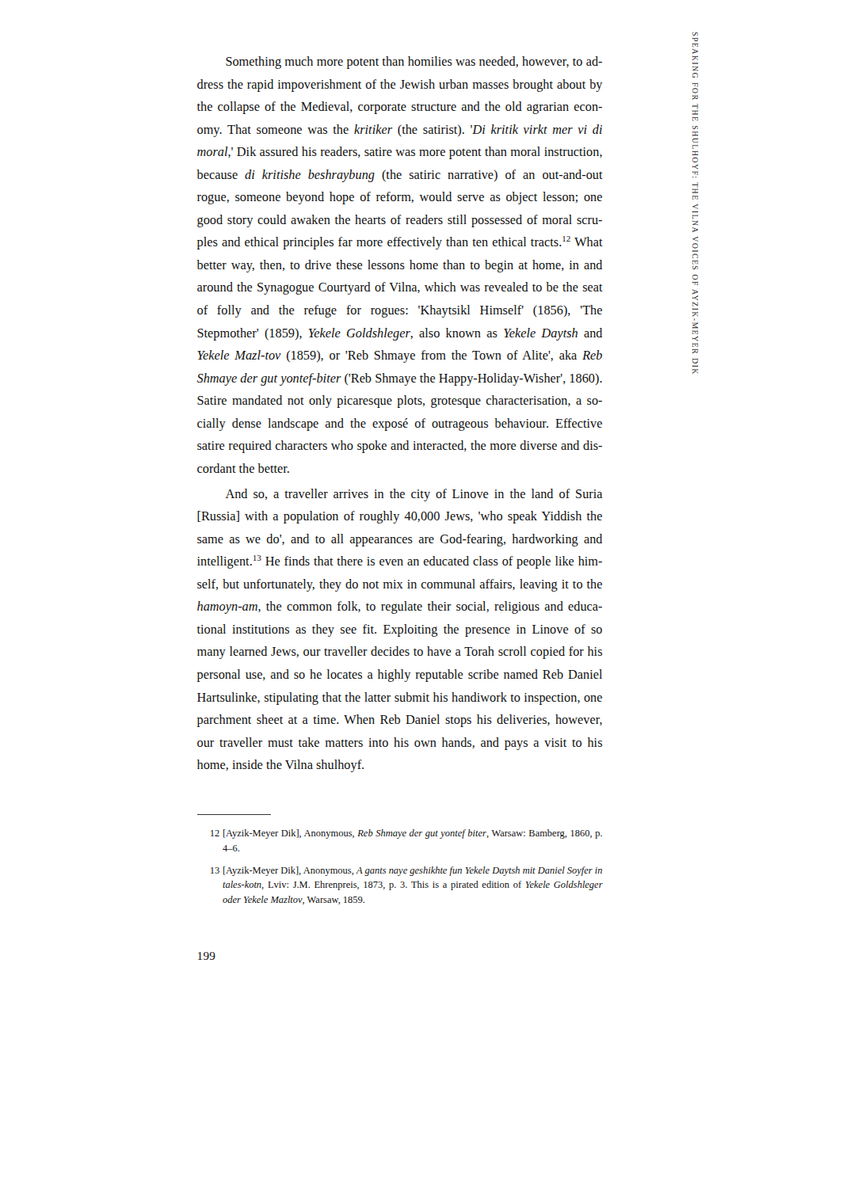Speaking for the Shulhoyf: The Vilna Voices of Ayzik-Meyer Dik
Something much more potent than homilies was needed, however, to address the rapid impoverishment of the Jewish urban masses brought about by the collapse of the Medieval, corporate structure and the old agrarian economy. That someone was the kritiker (the satirist). 'Di kritik virkt mer vi di moral,' Dik assured his readers, satire was more potent than moral instruction, because di kritishe beshraybung (the satiric narrative) of an out-and-out rogue, someone beyond hope of reform, would serve as object lesson; one good story could awaken the hearts of readers still possessed of moral scruples and ethical principles far more effectively than ten ethical tracts.12 What better way, then, to drive these lessons home than to begin at home, in and around the Synagogue Courtyard of Vilna, which was revealed to be the seat of folly and the refuge for rogues: 'Khaytsikl Himself' (1856), 'The Stepmother' (1859), Yekele Goldshleger, also known as Yekele Daytsh and Yekele Mazl-tov (1859), or 'Reb Shmaye from the Town of Alite', aka Reb Shmaye der gut yontef-biter ('Reb Shmaye the Happy-Holiday-Wisher', 1860). Satire mandated not only picaresque plots, grotesque characterisation, a socially dense landscape and the exposé of outrageous behaviour. Effective satire required characters who spoke and interacted, the more diverse and discordant the better.
And so, a traveller arrives in the city of Linove in the land of Suria [Russia] with a population of roughly 40,000 Jews, 'who speak Yiddish the same as we do', and to all appearances are God-fearing, hardworking and intelligent.13 He finds that there is even an educated class of people like himself, but unfortunately, they do not mix in communal affairs, leaving it to the hamoyn-am, the common folk, to regulate their social, religious and educational institutions as they see fit. Exploiting the presence in Linove of so many learned Jews, our traveller decides to have a Torah scroll copied for his personal use, and so he locates a highly reputable scribe named Reb Daniel Hartsulinke, stipulating that the latter submit his handiwork to inspection, one parchment sheet at a time. When Reb Daniel stops his deliveries, however, our traveller must take matters into his own hands, and pays a visit to his home, inside the Vilna shulhoyf.
[Ayzik-Meyer Dik], Anonymous, Reb Shmaye der gut yontef biter, Warsaw: Bamberg, 1860, p. 4–6.
[Ayzik-Meyer Dik], Anonymous, A gants naye geshikhte fun Yekele Daytsh mit Daniel Soyfer in tales-kotn, Lviv: J.M. Ehrenpreis, 1873, p. 3. This is a pirated edition of Yekele Goldshleger oder Yekele Mazltov, Warsaw, 1859.
199